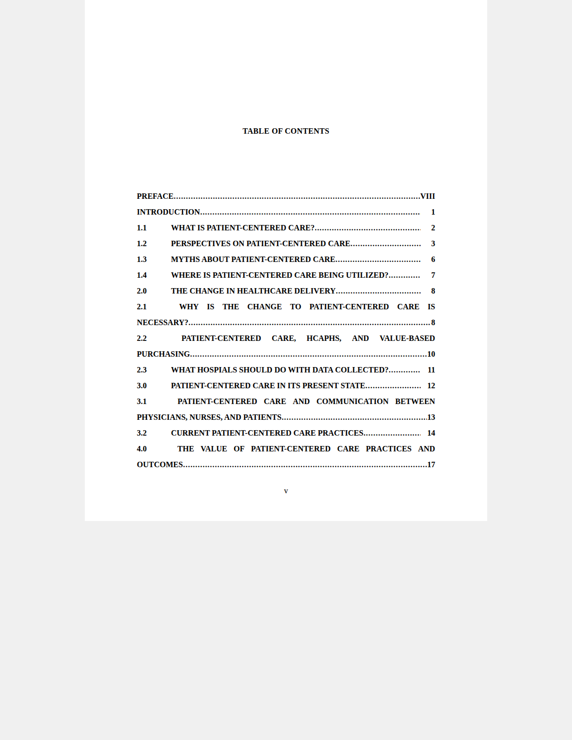Table of Contents
Preface .......................................................................................................................... VIII
Introduction ................................................................................................................. 1
1.1 What is Patient-Centered Care? ..................................................... 2
1.2 Perspectives on Patient-Centered Care .................................. 3
1.3 Myths about Patient-Centered Care .......................................... 6
1.4 Where is Patient-Centered Care being utilized? ................ 7
2.0 The Change in Healthcare Delivery .................................................... 8
2.1 Why is the change to Patient-Centered Care is
necessary? ................................................................................................................. 8
2.2 Patient-Centered Care, HCAPHS, and Value-Based
Purchasing ......................................................................................................... 10
2.3 What Hospials should do with data collected? .............. 11
3.0 Patient-Centered Care in its present state ................................. 12
3.1 Patient-Centered Care and Communication between
Physicians, Nurses, and Patients ..................................................................... 13
3.2 Current Patient-Centered Care Practices ........................... 14
4.0 The Value of Patient-Centered Care Practices and
Outcomes ........................................................................................................................... 17
v